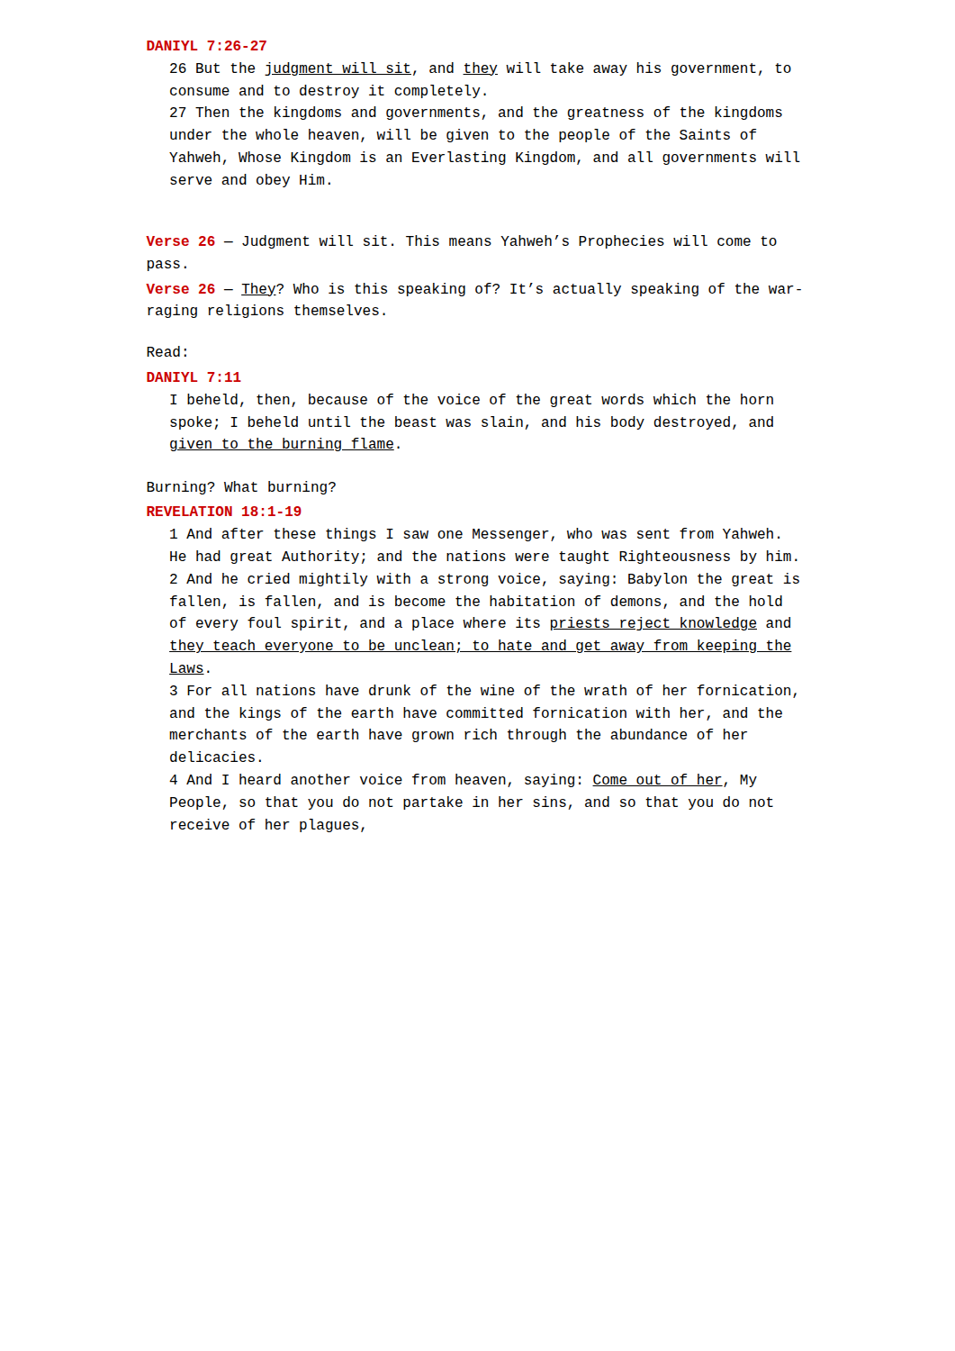DANIYL 7:26-27
26 But the judgment will sit, and they will take away his government, to consume and to destroy it completely.
27 Then the kingdoms and governments, and the greatness of the kingdoms under the whole heaven, will be given to the people of the Saints of Yahweh, Whose Kingdom is an Everlasting Kingdom, and all governments will serve and obey Him.
Verse 26 — Judgment will sit. This means Yahweh’s Prophecies will come to pass.
Verse 26 — They? Who is this speaking of? It’s actually speaking of the war-raging religions themselves.
Read:
DANIYL 7:11
I beheld, then, because of the voice of the great words which the horn spoke; I beheld until the beast was slain, and his body destroyed, and given to the burning flame.
Burning? What burning?
REVELATION 18:1-19
1 And after these things I saw one Messenger, who was sent from Yahweh. He had great Authority; and the nations were taught Righteousness by him.
2 And he cried mightily with a strong voice, saying: Babylon the great is fallen, is fallen, and is become the habitation of demons, and the hold of every foul spirit, and a place where its priests reject knowledge and they teach everyone to be unclean; to hate and get away from keeping the Laws.
3 For all nations have drunk of the wine of the wrath of her fornication, and the kings of the earth have committed fornication with her, and the merchants of the earth have grown rich through the abundance of her delicacies.
4 And I heard another voice from heaven, saying: Come out of her, My People, so that you do not partake in her sins, and so that you do not receive of her plagues,